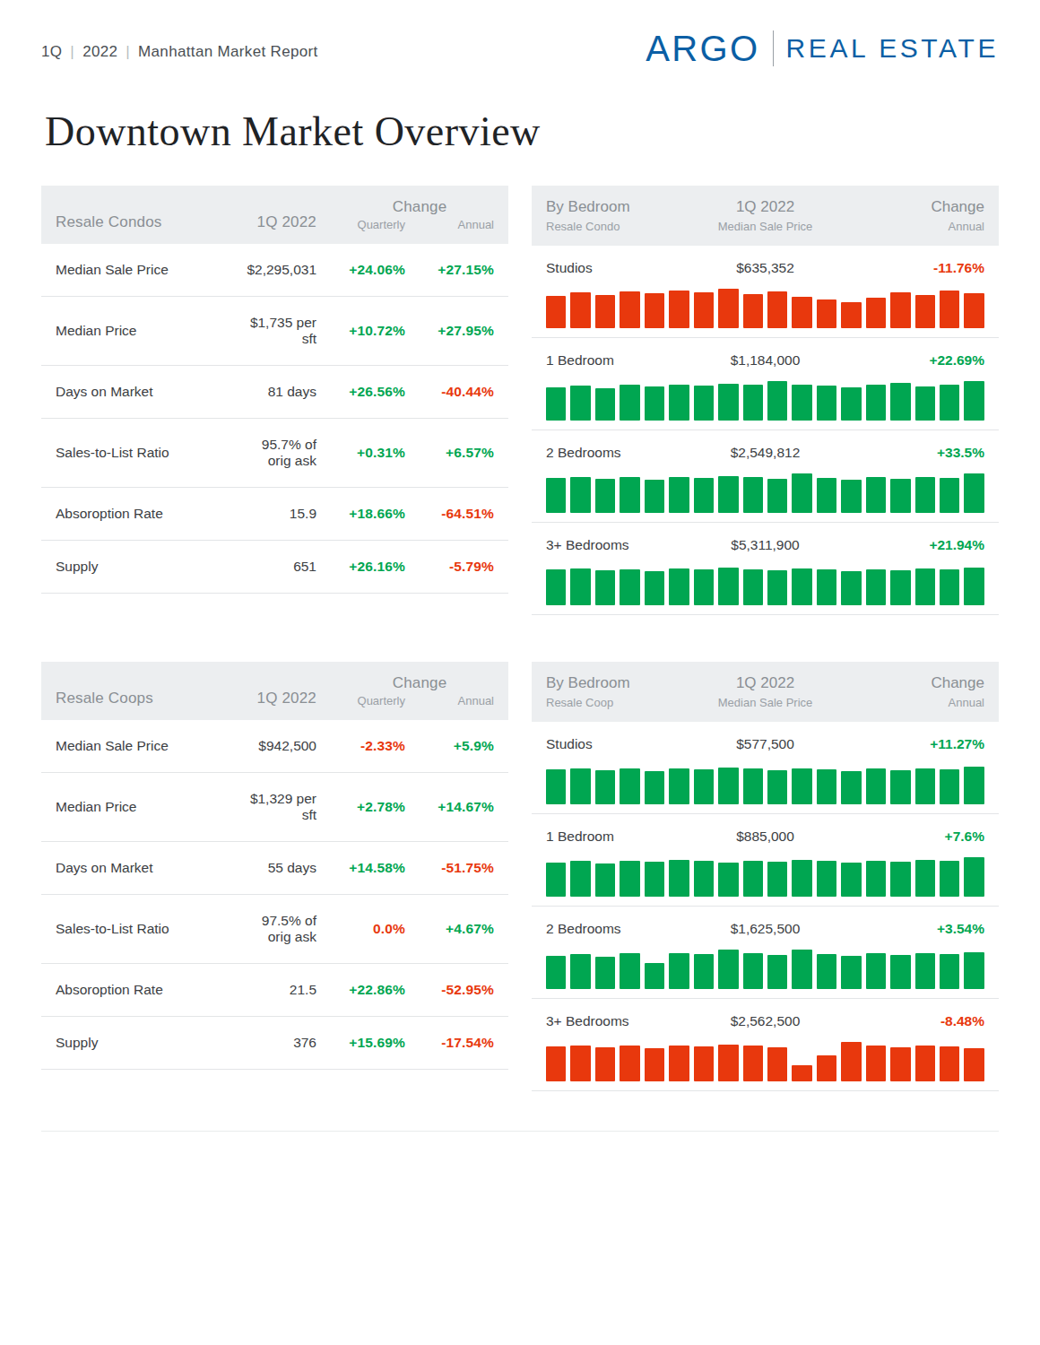1Q|2022|Manhattan Market Report
ARGO REAL ESTATE
Downtown Market Overview
| Resale Condos | 1Q 2022 | Change |
| --- | --- | --- |
| Quarterly | Annual |
| Median Sale Price | $2,295,031 | +24.06% | +27.15% |
| Median Price | $1,735 per sft | +10.72% | +27.95% |
| Days on Market | 81 days | +26.56% | -40.44% |
| Sales-to-List Ratio | 95.7% of orig ask | +0.31% | +6.57% |
| Absoroption Rate | 15.9 | +18.66% | -64.51% |
| Supply | 651 | +26.16% | -5.79% |
By Bedroom Resale Condo
1Q 2022 Median Sale Price
Change Annual
Studios $635,352 -11.76%
1 Bedroom $1,184,000 +22.69%
2 Bedrooms $2,549,812 +33.5%
3+ Bedrooms $5,311,900 +21.94%
| Resale Coops | 1Q 2022 | Change |
| --- | --- | --- |
| Quarterly | Annual |
| Median Sale Price | $942,500 | -2.33% | +5.9% |
| Median Price | $1,329 per sft | +2.78% | +14.67% |
| Days on Market | 55 days | +14.58% | -51.75% |
| Sales-to-List Ratio | 97.5% of orig ask | 0.0% | +4.67% |
| Absoroption Rate | 21.5 | +22.86% | -52.95% |
| Supply | 376 | +15.69% | -17.54% |
By Bedroom Resale Coop
1Q 2022 Median Sale Price
Change Annual
Studios $577,500 +11.27%
1 Bedroom $885,000 +7.6%
2 Bedrooms $1,625,500 +3.54%
3+ Bedrooms $2,562,500 -8.48%